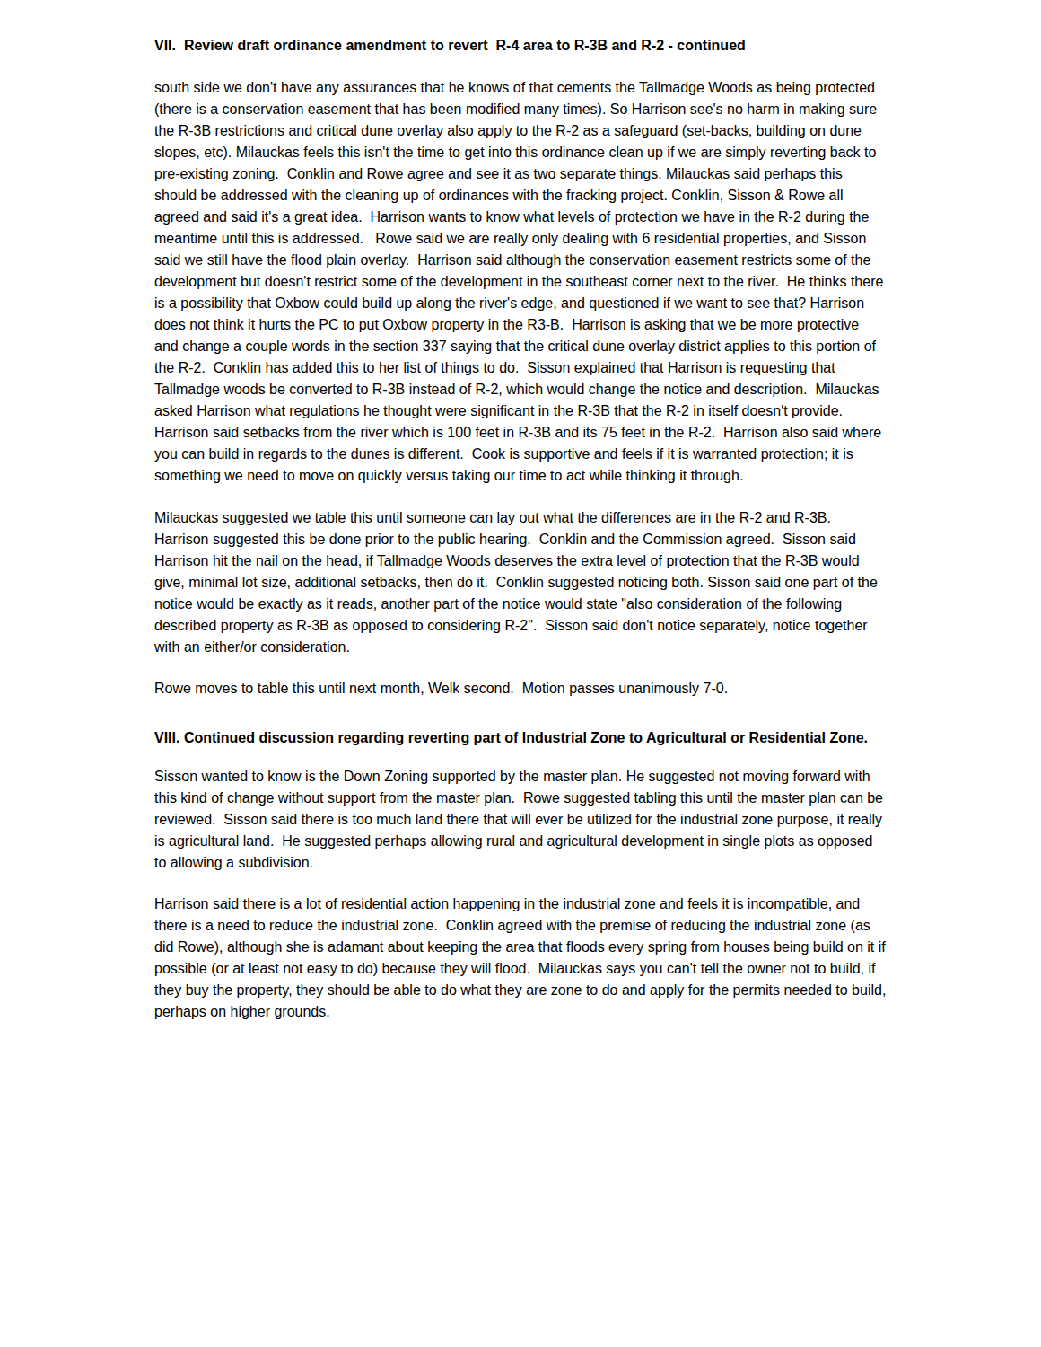VII. Review draft ordinance amendment to revert R-4 area to R-3B and R-2 - continued
south side we don't have any assurances that he knows of that cements the Tallmadge Woods as being protected (there is a conservation easement that has been modified many times). So Harrison see's no harm in making sure the R-3B restrictions and critical dune overlay also apply to the R-2 as a safeguard (set-backs, building on dune slopes, etc). Milauckas feels this isn't the time to get into this ordinance clean up if we are simply reverting back to pre-existing zoning. Conklin and Rowe agree and see it as two separate things. Milauckas said perhaps this should be addressed with the cleaning up of ordinances with the fracking project. Conklin, Sisson & Rowe all agreed and said it's a great idea. Harrison wants to know what levels of protection we have in the R-2 during the meantime until this is addressed. Rowe said we are really only dealing with 6 residential properties, and Sisson said we still have the flood plain overlay. Harrison said although the conservation easement restricts some of the development but doesn't restrict some of the development in the southeast corner next to the river. He thinks there is a possibility that Oxbow could build up along the river's edge, and questioned if we want to see that? Harrison does not think it hurts the PC to put Oxbow property in the R3-B. Harrison is asking that we be more protective and change a couple words in the section 337 saying that the critical dune overlay district applies to this portion of the R-2. Conklin has added this to her list of things to do. Sisson explained that Harrison is requesting that Tallmadge woods be converted to R-3B instead of R-2, which would change the notice and description. Milauckas asked Harrison what regulations he thought were significant in the R-3B that the R-2 in itself doesn't provide. Harrison said setbacks from the river which is 100 feet in R-3B and its 75 feet in the R-2. Harrison also said where you can build in regards to the dunes is different. Cook is supportive and feels if it is warranted protection; it is something we need to move on quickly versus taking our time to act while thinking it through.
Milauckas suggested we table this until someone can lay out what the differences are in the R-2 and R-3B. Harrison suggested this be done prior to the public hearing. Conklin and the Commission agreed. Sisson said Harrison hit the nail on the head, if Tallmadge Woods deserves the extra level of protection that the R-3B would give, minimal lot size, additional setbacks, then do it. Conklin suggested noticing both. Sisson said one part of the notice would be exactly as it reads, another part of the notice would state "also consideration of the following described property as R-3B as opposed to considering R-2". Sisson said don't notice separately, notice together with an either/or consideration.
Rowe moves to table this until next month, Welk second. Motion passes unanimously 7-0.
VIII. Continued discussion regarding reverting part of Industrial Zone to Agricultural or Residential Zone.
Sisson wanted to know is the Down Zoning supported by the master plan. He suggested not moving forward with this kind of change without support from the master plan. Rowe suggested tabling this until the master plan can be reviewed. Sisson said there is too much land there that will ever be utilized for the industrial zone purpose, it really is agricultural land. He suggested perhaps allowing rural and agricultural development in single plots as opposed to allowing a subdivision.
Harrison said there is a lot of residential action happening in the industrial zone and feels it is incompatible, and there is a need to reduce the industrial zone. Conklin agreed with the premise of reducing the industrial zone (as did Rowe), although she is adamant about keeping the area that floods every spring from houses being build on it if possible (or at least not easy to do) because they will flood. Milauckas says you can't tell the owner not to build, if they buy the property, they should be able to do what they are zone to do and apply for the permits needed to build, perhaps on higher grounds.